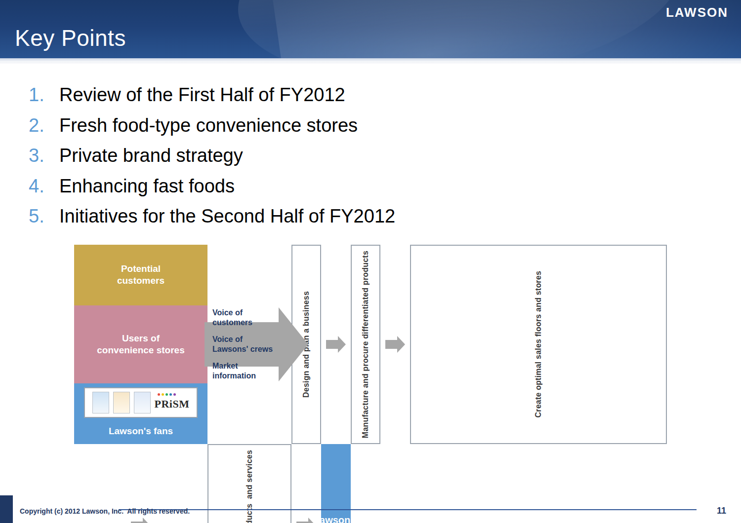LAWSON
Key Points
Review of the First Half of FY2012
Fresh food-type convenience stores
Private brand strategy
Enhancing fast foods
Initiatives for the Second Half of FY2012
Potential
customers
Users of
convenience stores
PRiSM
Lawson's fans
Voice of
customers
Voice of
Lawsons' crews
Market
information
Design and plan a business
Manufacture and procure differentiated products
Create optimal sales floors and stores
Convey and sell products and services
Lawson's fans
Copyright (c) 2012 Lawson, Inc. All rights reserved.
11